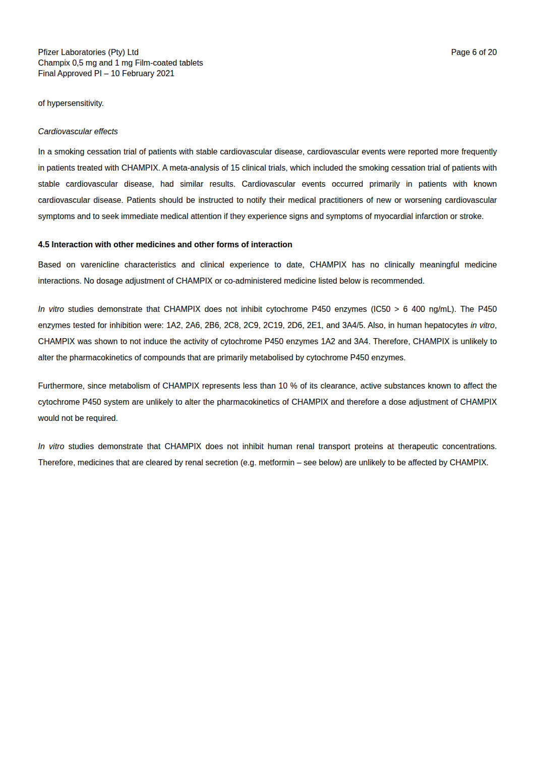Pfizer Laboratories (Pty) Ltd
Champix 0,5 mg and 1 mg Film-coated tablets
Final Approved PI – 10 February 2021
Page 6 of 20
of hypersensitivity.
Cardiovascular effects
In a smoking cessation trial of patients with stable cardiovascular disease, cardiovascular events were reported more frequently in patients treated with CHAMPIX. A meta-analysis of 15 clinical trials, which included the smoking cessation trial of patients with stable cardiovascular disease, had similar results. Cardiovascular events occurred primarily in patients with known cardiovascular disease. Patients should be instructed to notify their medical practitioners of new or worsening cardiovascular symptoms and to seek immediate medical attention if they experience signs and symptoms of myocardial infarction or stroke.
4.5 Interaction with other medicines and other forms of interaction
Based on varenicline characteristics and clinical experience to date, CHAMPIX has no clinically meaningful medicine interactions. No dosage adjustment of CHAMPIX or co-administered medicine listed below is recommended.
In vitro studies demonstrate that CHAMPIX does not inhibit cytochrome P450 enzymes (IC50 > 6 400 ng/mL). The P450 enzymes tested for inhibition were: 1A2, 2A6, 2B6, 2C8, 2C9, 2C19, 2D6, 2E1, and 3A4/5. Also, in human hepatocytes in vitro, CHAMPIX was shown to not induce the activity of cytochrome P450 enzymes 1A2 and 3A4. Therefore, CHAMPIX is unlikely to alter the pharmacokinetics of compounds that are primarily metabolised by cytochrome P450 enzymes.
Furthermore, since metabolism of CHAMPIX represents less than 10 % of its clearance, active substances known to affect the cytochrome P450 system are unlikely to alter the pharmacokinetics of CHAMPIX and therefore a dose adjustment of CHAMPIX would not be required.
In vitro studies demonstrate that CHAMPIX does not inhibit human renal transport proteins at therapeutic concentrations. Therefore, medicines that are cleared by renal secretion (e.g. metformin – see below) are unlikely to be affected by CHAMPIX.